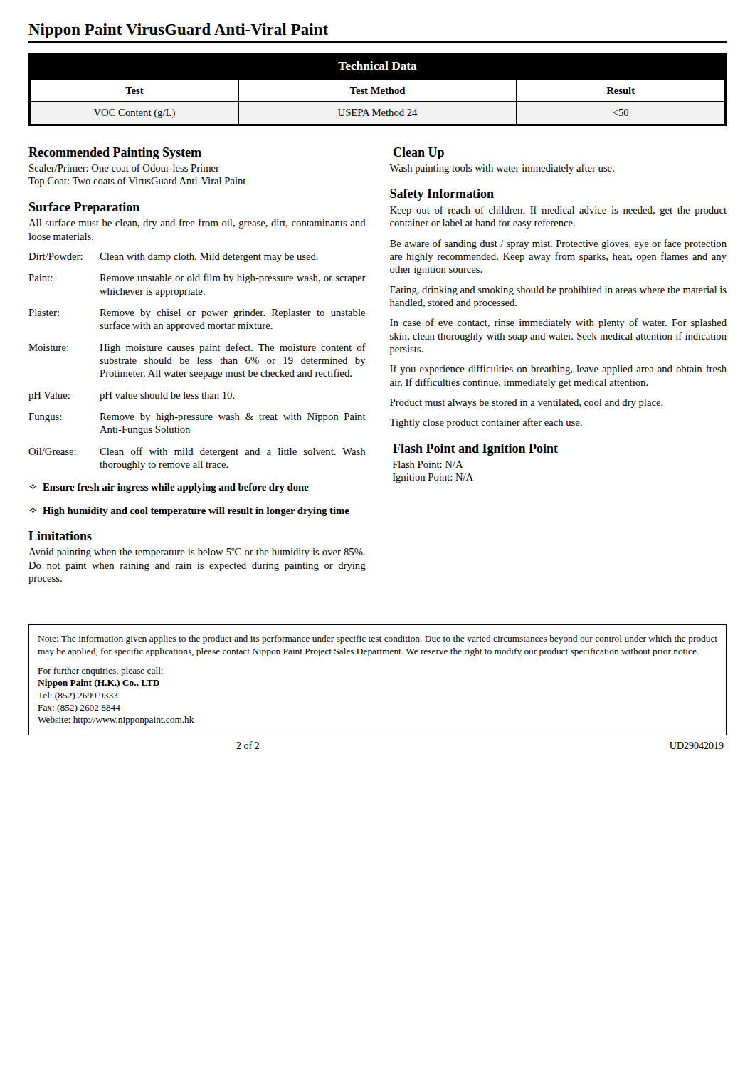Nippon Paint VirusGuard Anti-Viral Paint
Technical Data
| Test | Test Method | Result |
| --- | --- | --- |
| VOC Content (g/L) | USEPA Method 24 | <50 |
Recommended Painting System
Sealer/Primer: One coat of Odour-less Primer
Top Coat: Two coats of VirusGuard Anti-Viral Paint
Surface Preparation
All surface must be clean, dry and free from oil, grease, dirt, contaminants and loose materials.
Dirt/Powder:
Clean with damp cloth. Mild detergent may be used.
Paint:
Remove unstable or old film by high-pressure wash, or scraper whichever is appropriate.
Plaster:
Remove by chisel or power grinder. Replaster to unstable surface with an approved mortar mixture.
Moisture:
High moisture causes paint defect. The moisture content of substrate should be less than 6% or 19 determined by Protimeter. All water seepage must be checked and rectified.
pH Value:
pH value should be less than 10.
Fungus:
Remove by high-pressure wash & treat with Nippon Paint Anti-Fungus Solution
Oil/Grease:
Clean off with mild detergent and a little solvent. Wash thoroughly to remove all trace.
Ensure fresh air ingress while applying and before dry done
High humidity and cool temperature will result in longer drying time
Limitations
Avoid painting when the temperature is below 5ºC or the humidity is over 85%. Do not paint when raining and rain is expected during painting or drying process.
Clean Up
Wash painting tools with water immediately after use.
Safety Information
Keep out of reach of children. If medical advice is needed, get the product container or label at hand for easy reference.
Be aware of sanding dust / spray mist. Protective gloves, eye or face protection are highly recommended. Keep away from sparks, heat, open flames and any other ignition sources.
Eating, drinking and smoking should be prohibited in areas where the material is handled, stored and processed.
In case of eye contact, rinse immediately with plenty of water. For splashed skin, clean thoroughly with soap and water. Seek medical attention if indication persists.
If you experience difficulties on breathing, leave applied area and obtain fresh air. If difficulties continue, immediately get medical attention.
Product must always be stored in a ventilated, cool and dry place.
Tightly close product container after each use.
Flash Point and Ignition Point
Flash Point: N/A
Ignition Point: N/A
Note: The information given applies to the product and its performance under specific test condition. Due to the varied circumstances beyond our control under which the product may be applied, for specific applications, please contact Nippon Paint Project Sales Department. We reserve the right to modify our product specification without prior notice.
For further enquiries, please call:
Nippon Paint (H.K.) Co., LTD
Tel: (852) 2699 9333
Fax: (852) 2602 8844
Website: http://www.nipponpaint.com.hk
2 of 2 UD29042019